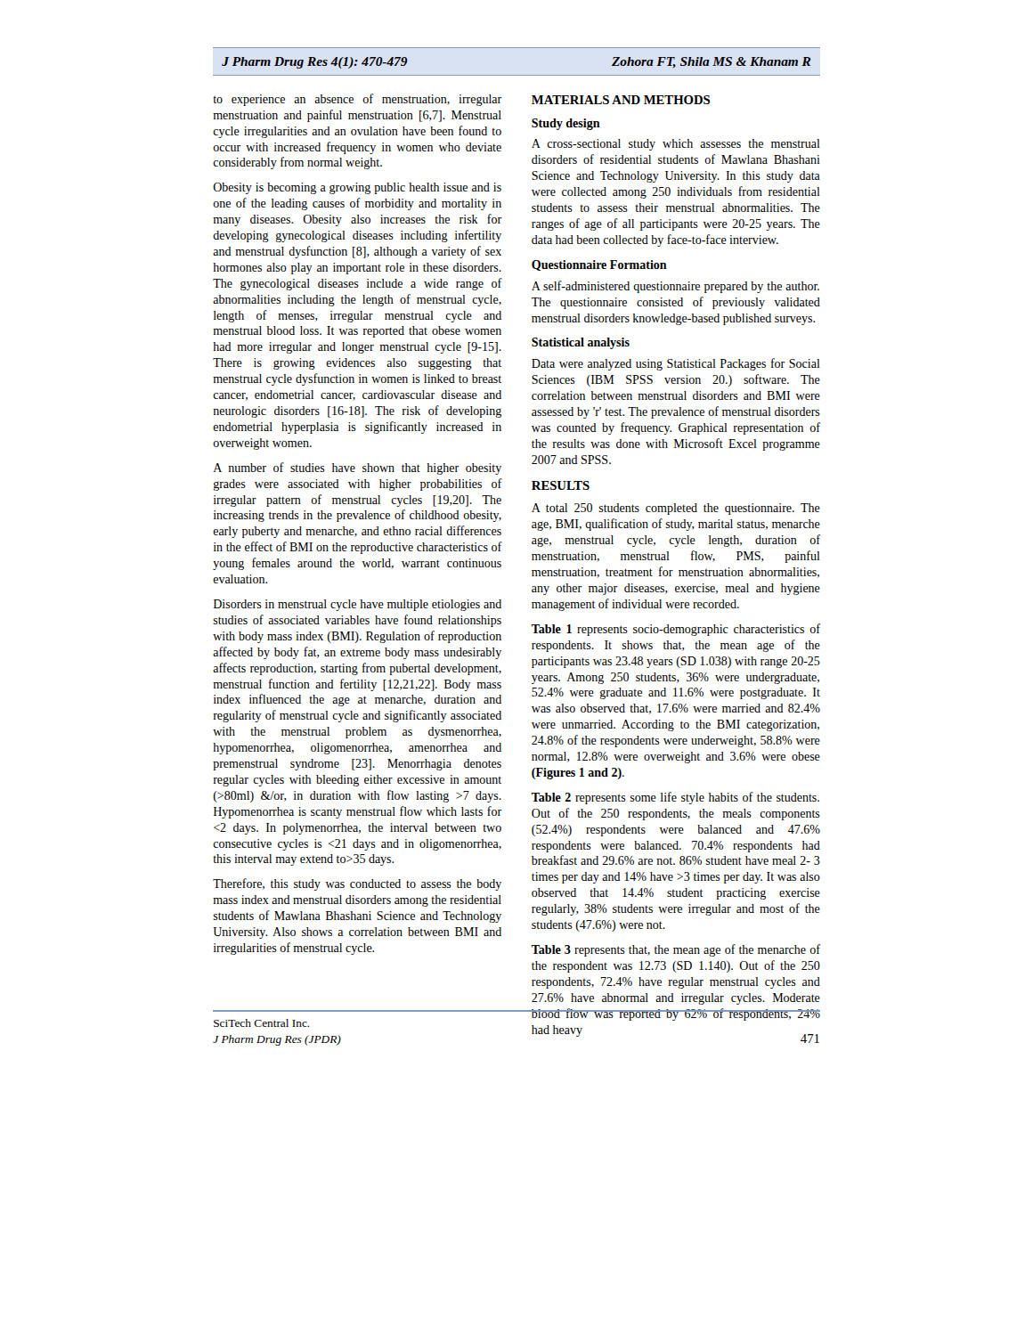J Pharm Drug Res 4(1): 470-479
Zohora FT, Shila MS & Khanam R
to experience an absence of menstruation, irregular menstruation and painful menstruation [6,7]. Menstrual cycle irregularities and an ovulation have been found to occur with increased frequency in women who deviate considerably from normal weight.
Obesity is becoming a growing public health issue and is one of the leading causes of morbidity and mortality in many diseases. Obesity also increases the risk for developing gynecological diseases including infertility and menstrual dysfunction [8], although a variety of sex hormones also play an important role in these disorders. The gynecological diseases include a wide range of abnormalities including the length of menstrual cycle, length of menses, irregular menstrual cycle and menstrual blood loss. It was reported that obese women had more irregular and longer menstrual cycle [9-15]. There is growing evidences also suggesting that menstrual cycle dysfunction in women is linked to breast cancer, endometrial cancer, cardiovascular disease and neurologic disorders [16-18]. The risk of developing endometrial hyperplasia is significantly increased in overweight women.
A number of studies have shown that higher obesity grades were associated with higher probabilities of irregular pattern of menstrual cycles [19,20]. The increasing trends in the prevalence of childhood obesity, early puberty and menarche, and ethno racial differences in the effect of BMI on the reproductive characteristics of young females around the world, warrant continuous evaluation.
Disorders in menstrual cycle have multiple etiologies and studies of associated variables have found relationships with body mass index (BMI). Regulation of reproduction affected by body fat, an extreme body mass undesirably affects reproduction, starting from pubertal development, menstrual function and fertility [12,21,22]. Body mass index influenced the age at menarche, duration and regularity of menstrual cycle and significantly associated with the menstrual problem as dysmenorrhea, hypomenorrhea, oligomenorrhea, amenorrhea and premenstrual syndrome [23]. Menorrhagia denotes regular cycles with bleeding either excessive in amount (>80ml) &/or, in duration with flow lasting >7 days. Hypomenorrhea is scanty menstrual flow which lasts for <2 days. In polymenorrhea, the interval between two consecutive cycles is <21 days and in oligomenorrhea, this interval may extend to>35 days.
Therefore, this study was conducted to assess the body mass index and menstrual disorders among the residential students of Mawlana Bhashani Science and Technology University. Also shows a correlation between BMI and irregularities of menstrual cycle.
Materials and Methods
Study design
A cross-sectional study which assesses the menstrual disorders of residential students of Mawlana Bhashani Science and Technology University. In this study data were collected among 250 individuals from residential students to assess their menstrual abnormalities. The ranges of age of all participants were 20-25 years. The data had been collected by face-to-face interview.
Questionnaire Formation
A self-administered questionnaire prepared by the author. The questionnaire consisted of previously validated menstrual disorders knowledge-based published surveys.
Statistical analysis
Data were analyzed using Statistical Packages for Social Sciences (IBM SPSS version 20.) software. The correlation between menstrual disorders and BMI were assessed by 'r' test. The prevalence of menstrual disorders was counted by frequency. Graphical representation of the results was done with Microsoft Excel programme 2007 and SPSS.
Results
A total 250 students completed the questionnaire. The age, BMI, qualification of study, marital status, menarche age, menstrual cycle, cycle length, duration of menstruation, menstrual flow, PMS, painful menstruation, treatment for menstruation abnormalities, any other major diseases, exercise, meal and hygiene management of individual were recorded.
Table 1 represents socio-demographic characteristics of respondents. It shows that, the mean age of the participants was 23.48 years (SD 1.038) with range 20-25 years. Among 250 students, 36% were undergraduate, 52.4% were graduate and 11.6% were postgraduate. It was also observed that, 17.6% were married and 82.4% were unmarried. According to the BMI categorization, 24.8% of the respondents were underweight, 58.8% were normal, 12.8% were overweight and 3.6% were obese (Figures 1 and 2).
Table 2 represents some life style habits of the students. Out of the 250 respondents, the meals components (52.4%) respondents were balanced and 47.6% respondents were balanced. 70.4% respondents had breakfast and 29.6% are not. 86% student have meal 2- 3 times per day and 14% have >3 times per day. It was also observed that 14.4% student practicing exercise regularly, 38% students were irregular and most of the students (47.6%) were not.
Table 3 represents that, the mean age of the menarche of the respondent was 12.73 (SD 1.140). Out of the 250 respondents, 72.4% have regular menstrual cycles and 27.6% have abnormal and irregular cycles. Moderate blood flow was reported by 62% of respondents, 24% had heavy
SciTech Central Inc.
J Pharm Drug Res (JPDR)
471